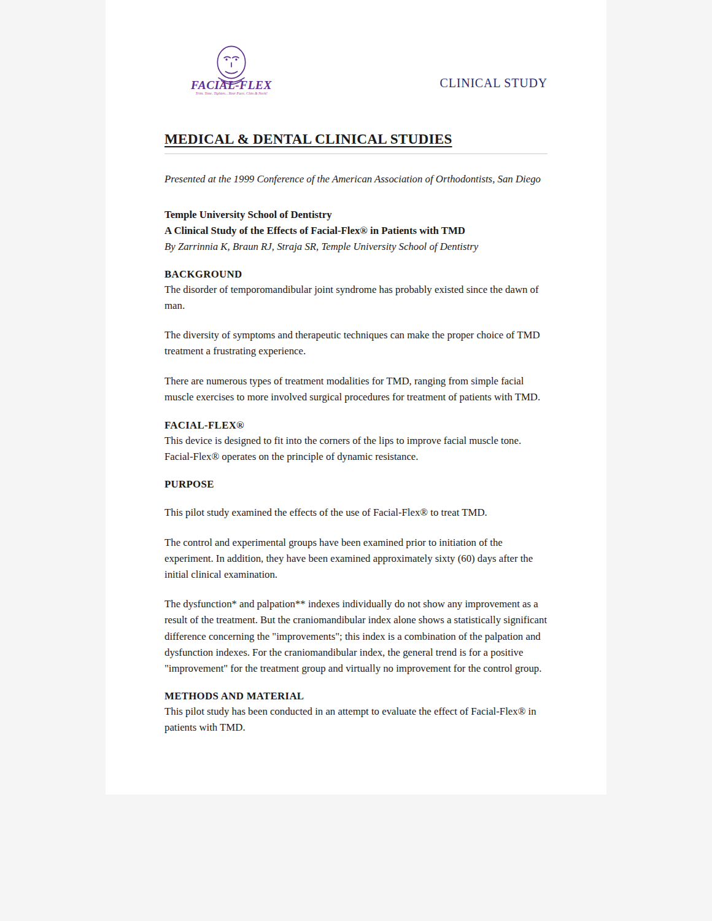Facial-Flex FACIAL-FLEX Trim. Tone. Tighten…Your Face, Chin & Neck!
CLINICAL STUDY
MEDICAL & DENTAL CLINICAL STUDIES
Presented at the 1999 Conference of the American Association of Orthodontists, San Diego
Temple University School of Dentistry
A Clinical Study of the Effects of Facial-Flex® in Patients with TMD
By Zarrinnia K, Braun RJ, Straja SR, Temple University School of Dentistry
BACKGROUND
The disorder of temporomandibular joint syndrome has probably existed since the dawn of man.
The diversity of symptoms and therapeutic techniques can make the proper choice of TMD treatment a frustrating experience.
There are numerous types of treatment modalities for TMD, ranging from simple facial muscle exercises to more involved surgical procedures for treatment of patients with TMD.
FACIAL-FLEX®
This device is designed to fit into the corners of the lips to improve facial muscle tone. Facial-Flex® operates on the principle of dynamic resistance.
PURPOSE
This pilot study examined the effects of the use of Facial-Flex® to treat TMD.
The control and experimental groups have been examined prior to initiation of the experiment. In addition, they have been examined approximately sixty (60) days after the initial clinical examination.
The dysfunction* and palpation** indexes individually do not show any improvement as a result of the treatment. But the craniomandibular index alone shows a statistically significant difference concerning the "improvements"; this index is a combination of the palpation and dysfunction indexes. For the craniomandibular index, the general trend is for a positive "improvement" for the treatment group and virtually no improvement for the control group.
METHODS AND MATERIAL
This pilot study has been conducted in an attempt to evaluate the effect of Facial-Flex® in patients with TMD.